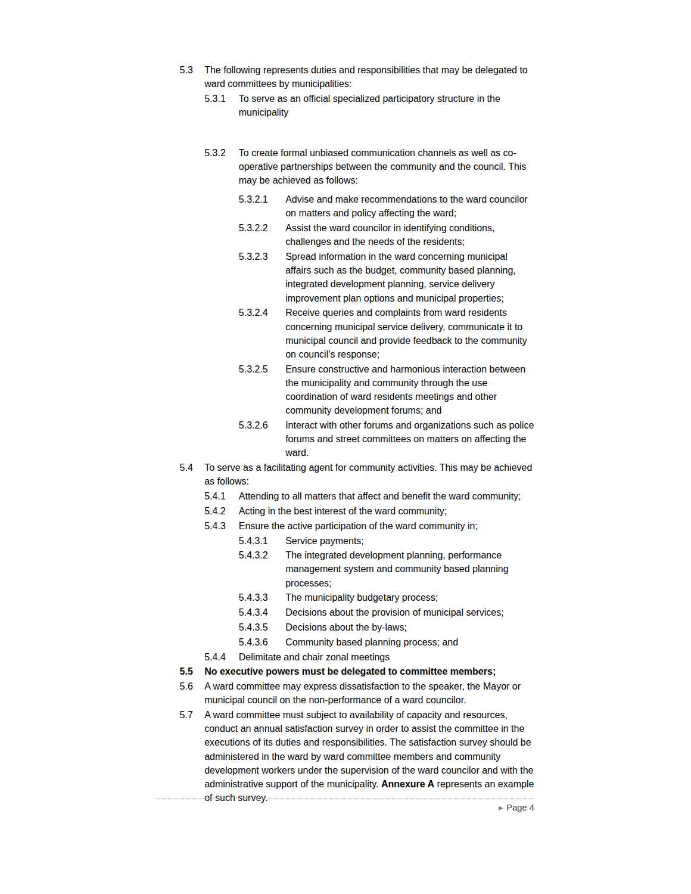5.3 The following represents duties and responsibilities that may be delegated to ward committees by municipalities:
5.3.1 To serve as an official specialized participatory structure in the municipality
5.3.2 To create formal unbiased communication channels as well as co-operative partnerships between the community and the council. This may be achieved as follows:
5.3.2.1 Advise and make recommendations to the ward councilor on matters and policy affecting the ward;
5.3.2.2 Assist the ward councilor in identifying conditions, challenges and the needs of the residents;
5.3.2.3 Spread information in the ward concerning municipal affairs such as the budget, community based planning, integrated development planning, service delivery improvement plan options and municipal properties;
5.3.2.4 Receive queries and complaints from ward residents concerning municipal service delivery, communicate it to municipal council and provide feedback to the community on council’s response;
5.3.2.5 Ensure constructive and harmonious interaction between the municipality and community through the use coordination of ward residents meetings and other community development forums; and
5.3.2.6 Interact with other forums and organizations such as police forums and street committees on matters on affecting the ward.
5.4 To serve as a facilitating agent for community activities. This may be achieved as follows:
5.4.1 Attending to all matters that affect and benefit the ward community;
5.4.2 Acting in the best interest of the ward community;
5.4.3 Ensure the active participation of the ward community in;
5.4.3.1 Service payments;
5.4.3.2 The integrated development planning, performance management system and community based planning processes;
5.4.3.3 The municipality budgetary process;
5.4.3.4 Decisions about the provision of municipal services;
5.4.3.5 Decisions about the by-laws;
5.4.3.6 Community based planning process; and
5.4.4 Delimitate and chair zonal meetings
5.5 No executive powers must be delegated to committee members;
5.6 A ward committee may express dissatisfaction to the speaker, the Mayor or municipal council on the non-performance of a ward councilor.
5.7 A ward committee must subject to availability of capacity and resources, conduct an annual satisfaction survey in order to assist the committee in the executions of its duties and responsibilities. The satisfaction survey should be administered in the ward by ward committee members and community development workers under the supervision of the ward councilor and with the administrative support of the municipality. Annexure A represents an example of such survey.
▸Page 4